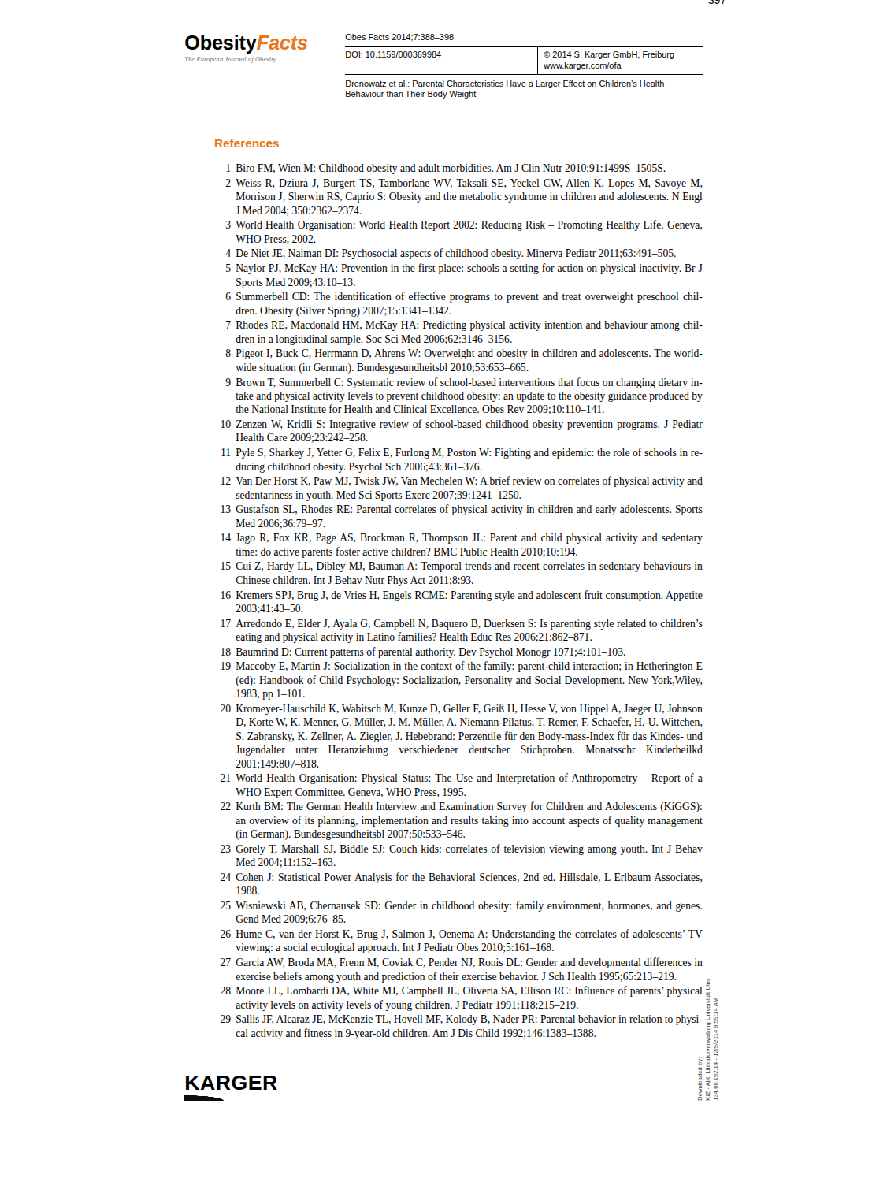397
ObesityFacts
The European Journal of Obesity
Obes Facts 2014;7:388–398
DOI: 10.1159/000369984
© 2014 S. Karger GmbH, Freiburg
www.karger.com/ofa
Drenowatz et al.: Parental Characteristics Have a Larger Effect on Children’s Health Behaviour than Their Body Weight
References
Biro FM, Wien M: Childhood obesity and adult morbidities. Am J Clin Nutr 2010;91:1499S–1505S.
Weiss R, Dziura J, Burgert TS, Tamborlane WV, Taksali SE, Yeckel CW, Allen K, Lopes M, Savoye M, Morrison J, Sherwin RS, Caprio S: Obesity and the metabolic syndrome in children and adolescents. N Engl J Med 2004; 350:2362–2374.
World Health Organisation: World Health Report 2002: Reducing Risk – Promoting Healthy Life. Geneva, WHO Press, 2002.
De Niet JE, Naiman DI: Psychosocial aspects of childhood obesity. Minerva Pediatr 2011;63:491–505.
Naylor PJ, McKay HA: Prevention in the first place: schools a setting for action on physical inactivity. Br J Sports Med 2009;43:10–13.
Summerbell CD: The identification of effective programs to prevent and treat overweight preschool children. Obesity (Silver Spring) 2007;15:1341–1342.
Rhodes RE, Macdonald HM, McKay HA: Predicting physical activity intention and behaviour among children in a longitudinal sample. Soc Sci Med 2006;62:3146–3156.
Pigeot I, Buck C, Herrmann D, Ahrens W: Overweight and obesity in children and adolescents. The worldwide situation (in German). Bundesgesundheitsbl 2010;53:653–665.
Brown T, Summerbell C: Systematic review of school-based interventions that focus on changing dietary intake and physical activity levels to prevent childhood obesity: an update to the obesity guidance produced by the National Institute for Health and Clinical Excellence. Obes Rev 2009;10:110–141.
Zenzen W, Kridli S: Integrative review of school-based childhood obesity prevention programs. J Pediatr Health Care 2009;23:242–258.
Pyle S, Sharkey J, Yetter G, Felix E, Furlong M, Poston W: Fighting and epidemic: the role of schools in reducing childhood obesity. Psychol Sch 2006;43:361–376.
Van Der Horst K, Paw MJ, Twisk JW, Van Mechelen W: A brief review on correlates of physical activity and sedentariness in youth. Med Sci Sports Exerc 2007;39:1241–1250.
Gustafson SL, Rhodes RE: Parental correlates of physical activity in children and early adolescents. Sports Med 2006;36:79–97.
Jago R, Fox KR, Page AS, Brockman R, Thompson JL: Parent and child physical activity and sedentary time: do active parents foster active children? BMC Public Health 2010;10:194.
Cui Z, Hardy LL, Dibley MJ, Bauman A: Temporal trends and recent correlates in sedentary behaviours in Chinese children. Int J Behav Nutr Phys Act 2011;8:93.
Kremers SPJ, Brug J, de Vries H, Engels RCME: Parenting style and adolescent fruit consumption. Appetite 2003;41:43–50.
Arredondo E, Elder J, Ayala G, Campbell N, Baquero B, Duerksen S: Is parenting style related to children’s eating and physical activity in Latino families? Health Educ Res 2006;21:862–871.
Baumrind D: Current patterns of parental authority. Dev Psychol Monogr 1971;4:101–103.
Maccoby E, Martin J: Socialization in the context of the family: parent-child interaction; in Hetherington E (ed): Handbook of Child Psychology: Socialization, Personality and Social Development. New York,Wiley, 1983, pp 1–101.
Kromeyer-Hauschild K, Wabitsch M, Kunze D, Geller F, Geiß H, Hesse V, von Hippel A, Jaeger U, Johnson D, Korte W, K. Menner, G. Müller, J. M. Müller, A. Niemann-Pilatus, T. Remer, F. Schaefer, H.-U. Wittchen, S. Zabransky, K. Zellner, A. Ziegler, J. Hebebrand: Perzentile für den Body-mass-Index für das Kindes- und Jugendalter unter Heranziehung verschiedener deutscher Stichproben. Monatsschr Kinderheilkd 2001;149:807–818.
World Health Organisation: Physical Status: The Use and Interpretation of Anthropometry – Report of a WHO Expert Committee. Geneva, WHO Press, 1995.
Kurth BM: The German Health Interview and Examination Survey for Children and Adolescents (KiGGS): an overview of its planning, implementation and results taking into account aspects of quality management (in German). Bundesgesundheitsbl 2007;50:533–546.
Gorely T, Marshall SJ, Biddle SJ: Couch kids: correlates of television viewing among youth. Int J Behav Med 2004;11:152–163.
Cohen J: Statistical Power Analysis for the Behavioral Sciences, 2nd ed. Hillsdale, L Erlbaum Associates, 1988.
Wisniewski AB, Chernausek SD: Gender in childhood obesity: family environment, hormones, and genes. Gend Med 2009;6:76–85.
Hume C, van der Horst K, Brug J, Salmon J, Oenema A: Understanding the correlates of adolescents’ TV viewing: a social ecological approach. Int J Pediatr Obes 2010;5:161–168.
Garcia AW, Broda MA, Frenn M, Coviak C, Pender NJ, Ronis DL: Gender and developmental differences in exercise beliefs among youth and prediction of their exercise behavior. J Sch Health 1995;65:213–219.
Moore LL, Lombardi DA, White MJ, Campbell JL, Oliveria SA, Ellison RC: Influence of parents’ physical activity levels on activity levels of young children. J Pediatr 1991;118:215–219.
Sallis JF, Alcaraz JE, McKenzie TL, Hovell MF, Kolody B, Nader PR: Parental behavior in relation to physical activity and fitness in 9-year-old children. Am J Dis Child 1992;146:1383–1388.
KARGER
Downloaded by: KIZ - Abt. Literaturverwaltung Universität Ulm 134.60.192.14 - 12/9/2014 9:59:34 AM